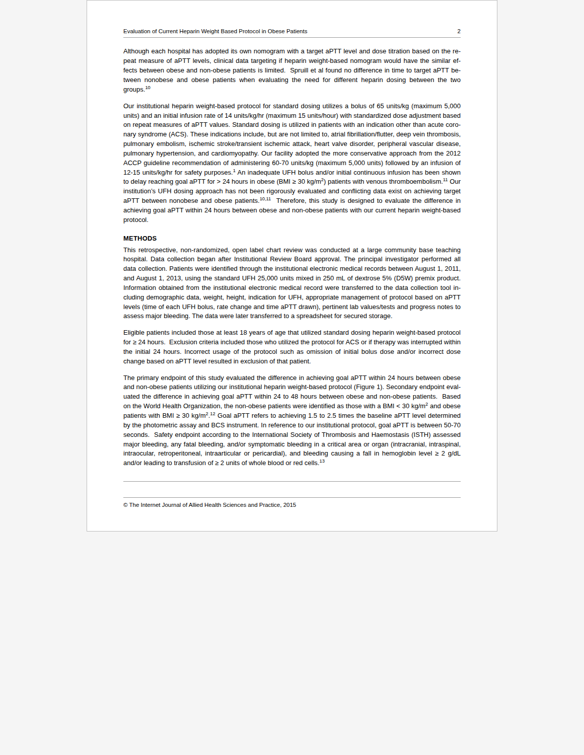Evaluation of Current Heparin Weight Based Protocol in Obese Patients
2
Although each hospital has adopted its own nomogram with a target aPTT level and dose titration based on the repeat measure of aPTT levels, clinical data targeting if heparin weight-based nomogram would have the similar effects between obese and non-obese patients is limited. Spruill et al found no difference in time to target aPTT between nonobese and obese patients when evaluating the need for different heparin dosing between the two groups.10
Our institutional heparin weight-based protocol for standard dosing utilizes a bolus of 65 units/kg (maximum 5,000 units) and an initial infusion rate of 14 units/kg/hr (maximum 15 units/hour) with standardized dose adjustment based on repeat measures of aPTT values. Standard dosing is utilized in patients with an indication other than acute coronary syndrome (ACS). These indications include, but are not limited to, atrial fibrillation/flutter, deep vein thrombosis, pulmonary embolism, ischemic stroke/transient ischemic attack, heart valve disorder, peripheral vascular disease, pulmonary hypertension, and cardiomyopathy. Our facility adopted the more conservative approach from the 2012 ACCP guideline recommendation of administering 60-70 units/kg (maximum 5,000 units) followed by an infusion of 12-15 units/kg/hr for safety purposes.1 An inadequate UFH bolus and/or initial continuous infusion has been shown to delay reaching goal aPTT for > 24 hours in obese (BMI ≥ 30 kg/m2) patients with venous thromboembolism.11 Our institution’s UFH dosing approach has not been rigorously evaluated and conflicting data exist on achieving target aPTT between nonobese and obese patients.10,11 Therefore, this study is designed to evaluate the difference in achieving goal aPTT within 24 hours between obese and non-obese patients with our current heparin weight-based protocol.
Methods
This retrospective, non-randomized, open label chart review was conducted at a large community base teaching hospital. Data collection began after Institutional Review Board approval. The principal investigator performed all data collection. Patients were identified through the institutional electronic medical records between August 1, 2011, and August 1, 2013, using the standard UFH 25,000 units mixed in 250 mL of dextrose 5% (D5W) premix product. Information obtained from the institutional electronic medical record were transferred to the data collection tool including demographic data, weight, height, indication for UFH, appropriate management of protocol based on aPTT levels (time of each UFH bolus, rate change and time aPTT drawn), pertinent lab values/tests and progress notes to assess major bleeding. The data were later transferred to a spreadsheet for secured storage.
Eligible patients included those at least 18 years of age that utilized standard dosing heparin weight-based protocol for ≥ 24 hours. Exclusion criteria included those who utilized the protocol for ACS or if therapy was interrupted within the initial 24 hours. Incorrect usage of the protocol such as omission of initial bolus dose and/or incorrect dose change based on aPTT level resulted in exclusion of that patient.
The primary endpoint of this study evaluated the difference in achieving goal aPTT within 24 hours between obese and non-obese patients utilizing our institutional heparin weight-based protocol (Figure 1). Secondary endpoint evaluated the difference in achieving goal aPTT within 24 to 48 hours between obese and non-obese patients. Based on the World Health Organization, the non-obese patients were identified as those with a BMI < 30 kg/m2 and obese patients with BMI ≥ 30 kg/m2.12 Goal aPTT refers to achieving 1.5 to 2.5 times the baseline aPTT level determined by the photometric assay and BCS instrument. In reference to our institutional protocol, goal aPTT is between 50-70 seconds. Safety endpoint according to the International Society of Thrombosis and Haemostasis (ISTH) assessed major bleeding, any fatal bleeding, and/or symptomatic bleeding in a critical area or organ (intracranial, intraspinal, intraocular, retroperitoneal, intraarticular or pericardial), and bleeding causing a fall in hemoglobin level ≥ 2 g/dL and/or leading to transfusion of ≥ 2 units of whole blood or red cells.13
© The Internet Journal of Allied Health Sciences and Practice, 2015